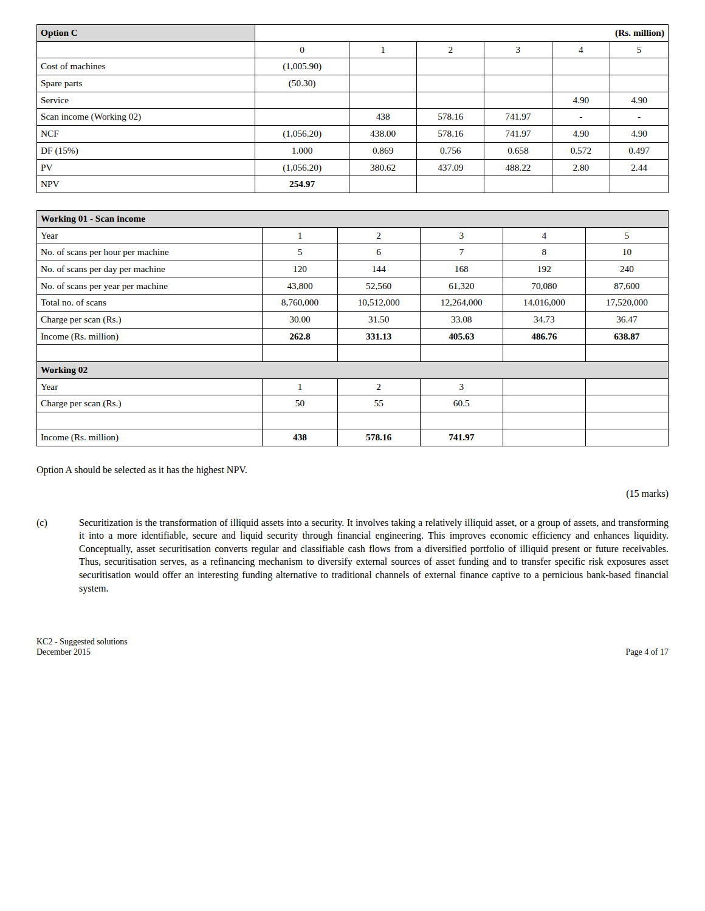| Option C | (Rs. million) |
| | 0 | 1 | 2 | 3 | 4 | 5 |
| Cost of machines | (1,005.90) | | | | | |
| Spare parts | (50.30) | | | | | |
| Service | | | | | 4.90 | 4.90 |
| Scan income (Working 02) | | 438 | 578.16 | 741.97 | - | - |
| NCF | (1,056.20) | 438.00 | 578.16 | 741.97 | 4.90 | 4.90 |
| DF (15%) | 1.000 | 0.869 | 0.756 | 0.658 | 0.572 | 0.497 |
| PV | (1,056.20) | 380.62 | 437.09 | 488.22 | 2.80 | 2.44 |
| NPV | 254.97 | | | | | |
| Working 01 - Scan income |
| Year | 1 | 2 | 3 | 4 | 5 |
| No. of scans per hour per machine | 5 | 6 | 7 | 8 | 10 |
| No. of scans per day per machine | 120 | 144 | 168 | 192 | 240 |
| No. of scans per year per machine | 43,800 | 52,560 | 61,320 | 70,080 | 87,600 |
| Total no. of scans | 8,760,000 | 10,512,000 | 12,264,000 | 14,016,000 | 17,520,000 |
| Charge per scan (Rs.) | 30.00 | 31.50 | 33.08 | 34.73 | 36.47 |
| Income (Rs. million) | 262.8 | 331.13 | 405.63 | 486.76 | 638.87 |
| Working 02 |
| Year | 1 | 2 | 3 | | |
| Charge per scan (Rs.) | 50 | 55 | 60.5 | | |
| Income (Rs. million) | 438 | 578.16 | 741.97 | | |
Option A should be selected as it has the highest NPV.
(15 marks)
(c)
Securitization is the transformation of illiquid assets into a security. It involves taking a relatively illiquid asset, or a group of assets, and transforming it into a more identifiable, secure and liquid security through financial engineering. This improves economic efficiency and enhances liquidity. Conceptually, asset securitisation converts regular and classifiable cash flows from a diversified portfolio of illiquid present or future receivables. Thus, securitisation serves, as a refinancing mechanism to diversify external sources of asset funding and to transfer specific risk exposures asset securitisation would offer an interesting funding alternative to traditional channels of external finance captive to a pernicious bank-based financial system.
KC2 - Suggested solutions
December 2015
Page 4 of 17